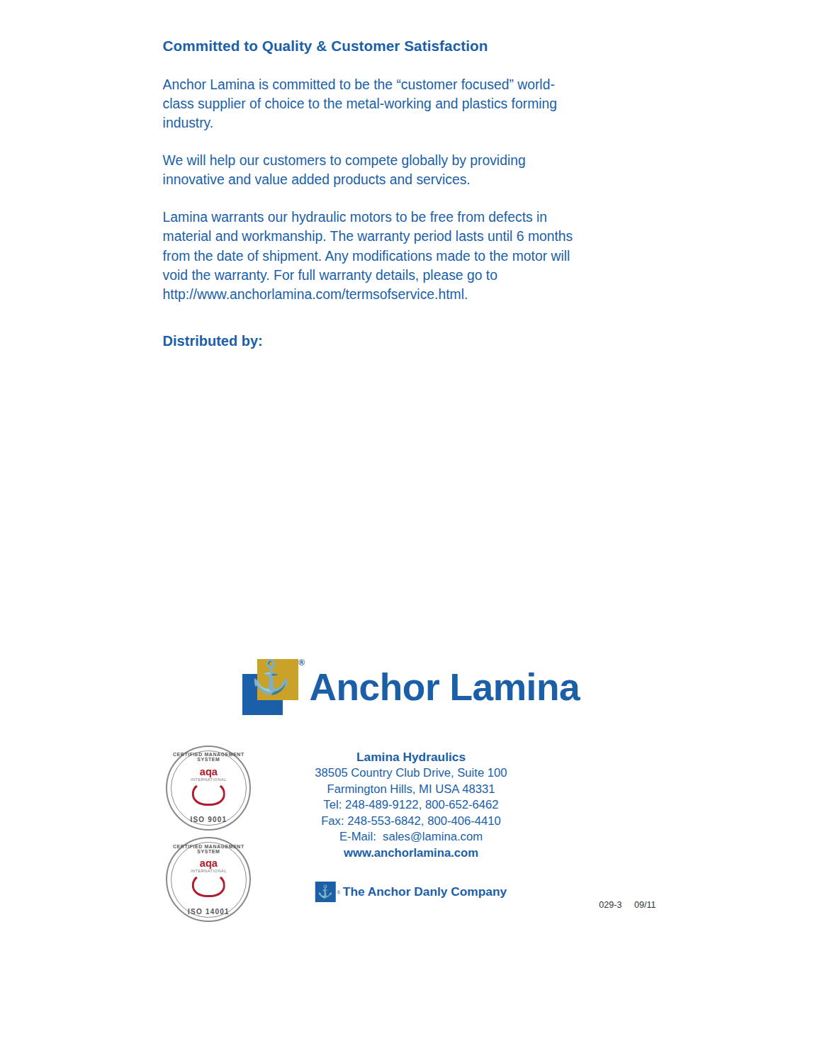Committed to Quality & Customer Satisfaction
Anchor Lamina is committed to be the “customer focused” world-class supplier of choice to the metal-working and plastics forming industry.
We will help our customers to compete globally by providing innovative and value added products and services.
Lamina warrants our hydraulic motors to be free from defects in material and workmanship. The warranty period lasts until 6 months from the date of shipment. Any modifications made to the motor will void the warranty. For full warranty details, please go to http://www.anchorlamina.com/termsofservice.html.
Distributed by:
⚓ ® Anchor Lamina
CERTIFIED MANAGEMENT SYSTEM
aqa
INTERNATIONAL
ISO 9001
CERTIFIED MANAGEMENT SYSTEM
aqa
INTERNATIONAL
ISO 14001
Lamina Hydraulics
38505 Country Club Drive, Suite 100
Farmington Hills, MI USA 48331
Tel: 248-489-9122, 800-652-6462
Fax: 248-553-6842, 800-406-4410
E-Mail: sales@lamina.com
www.anchorlamina.com
⚓® The Anchor Danly Company
029-3 09/11